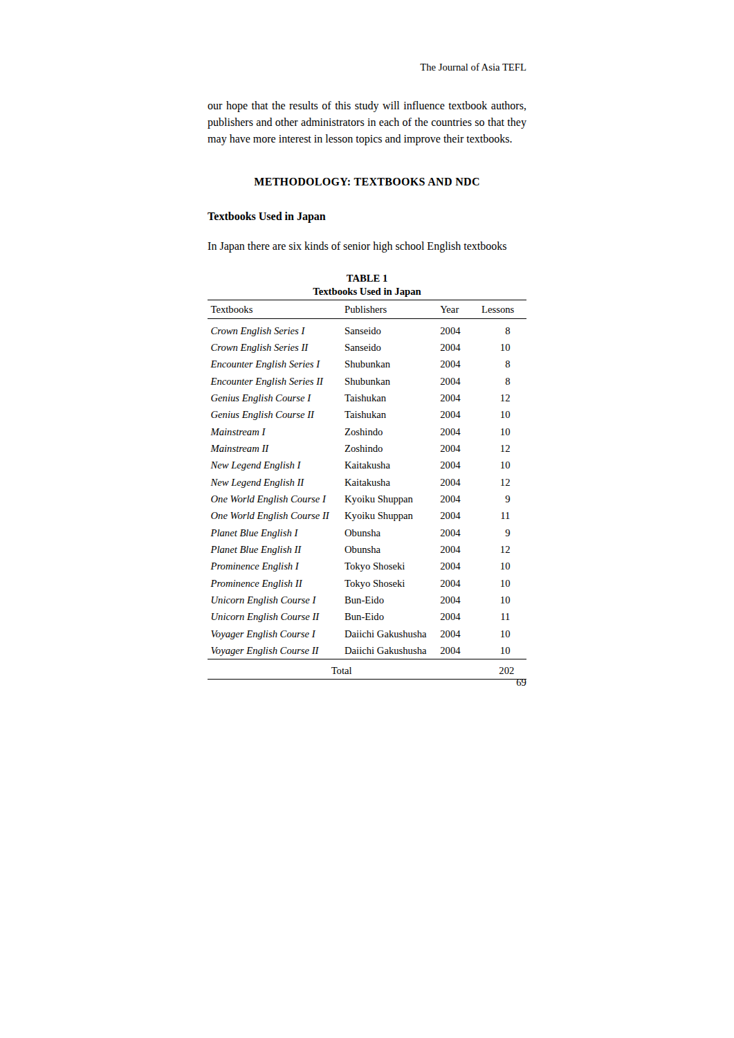The Journal of Asia TEFL
our hope that the results of this study will influence textbook authors, publishers and other administrators in each of the countries so that they may have more interest in lesson topics and improve their textbooks.
METHODOLOGY: TEXTBOOKS AND NDC
Textbooks Used in Japan
In Japan there are six kinds of senior high school English textbooks
TABLE 1 Textbooks Used in Japan
| Textbooks | Publishers | Year | Lessons |
| --- | --- | --- | --- |
| Crown English Series I | Sanseido | 2004 | 8 |
| Crown English Series II | Sanseido | 2004 | 10 |
| Encounter English Series I | Shubunkan | 2004 | 8 |
| Encounter English Series II | Shubunkan | 2004 | 8 |
| Genius English Course I | Taishukan | 2004 | 12 |
| Genius English Course II | Taishukan | 2004 | 10 |
| Mainstream I | Zoshindo | 2004 | 10 |
| Mainstream II | Zoshindo | 2004 | 12 |
| New Legend English I | Kaitakusha | 2004 | 10 |
| New Legend English II | Kaitakusha | 2004 | 12 |
| One World English Course I | Kyoiku Shuppan | 2004 | 9 |
| One World English Course II | Kyoiku Shuppan | 2004 | 11 |
| Planet Blue English I | Obunsha | 2004 | 9 |
| Planet Blue English II | Obunsha | 2004 | 12 |
| Prominence English I | Tokyo Shoseki | 2004 | 10 |
| Prominence English II | Tokyo Shoseki | 2004 | 10 |
| Unicorn English Course I | Bun-Eido | 2004 | 10 |
| Unicorn English Course II | Bun-Eido | 2004 | 11 |
| Voyager English Course I | Daiichi Gakushusha | 2004 | 10 |
| Voyager English Course II | Daiichi Gakushusha | 2004 | 10 |
| Total | 202 |
69